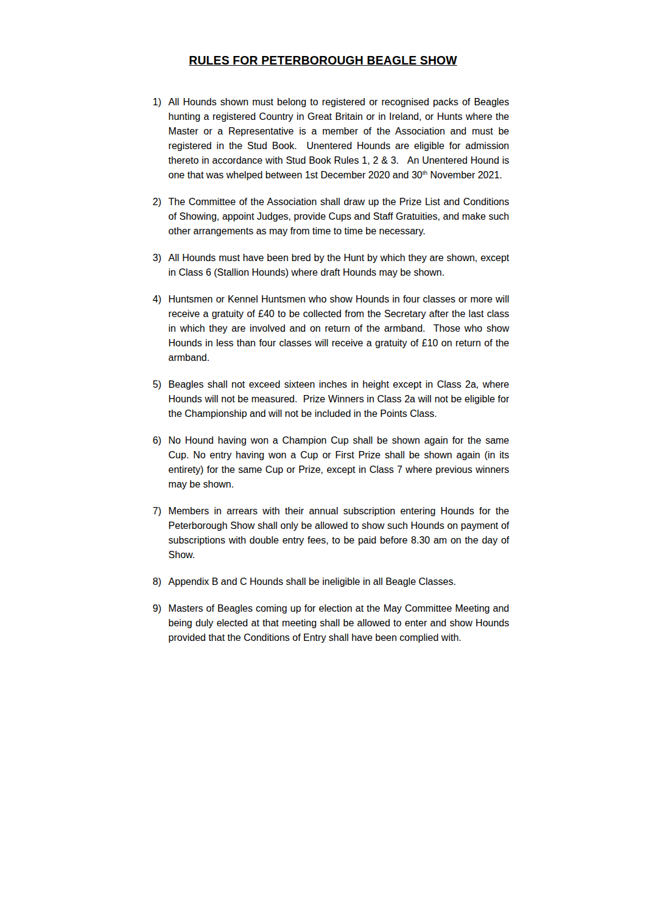RULES FOR PETERBOROUGH BEAGLE SHOW
All Hounds shown must belong to registered or recognised packs of Beagles hunting a registered Country in Great Britain or in Ireland, or Hunts where the Master or a Representative is a member of the Association and must be registered in the Stud Book. Unentered Hounds are eligible for admission thereto in accordance with Stud Book Rules 1, 2 & 3. An Unentered Hound is one that was whelped between 1st December 2020 and 30th November 2021.
The Committee of the Association shall draw up the Prize List and Conditions of Showing, appoint Judges, provide Cups and Staff Gratuities, and make such other arrangements as may from time to time be necessary.
All Hounds must have been bred by the Hunt by which they are shown, except in Class 6 (Stallion Hounds) where draft Hounds may be shown.
Huntsmen or Kennel Huntsmen who show Hounds in four classes or more will receive a gratuity of £40 to be collected from the Secretary after the last class in which they are involved and on return of the armband. Those who show Hounds in less than four classes will receive a gratuity of £10 on return of the armband.
Beagles shall not exceed sixteen inches in height except in Class 2a, where Hounds will not be measured. Prize Winners in Class 2a will not be eligible for the Championship and will not be included in the Points Class.
No Hound having won a Champion Cup shall be shown again for the same Cup. No entry having won a Cup or First Prize shall be shown again (in its entirety) for the same Cup or Prize, except in Class 7 where previous winners may be shown.
Members in arrears with their annual subscription entering Hounds for the Peterborough Show shall only be allowed to show such Hounds on payment of subscriptions with double entry fees, to be paid before 8.30 am on the day of Show.
Appendix B and C Hounds shall be ineligible in all Beagle Classes.
Masters of Beagles coming up for election at the May Committee Meeting and being duly elected at that meeting shall be allowed to enter and show Hounds provided that the Conditions of Entry shall have been complied with.